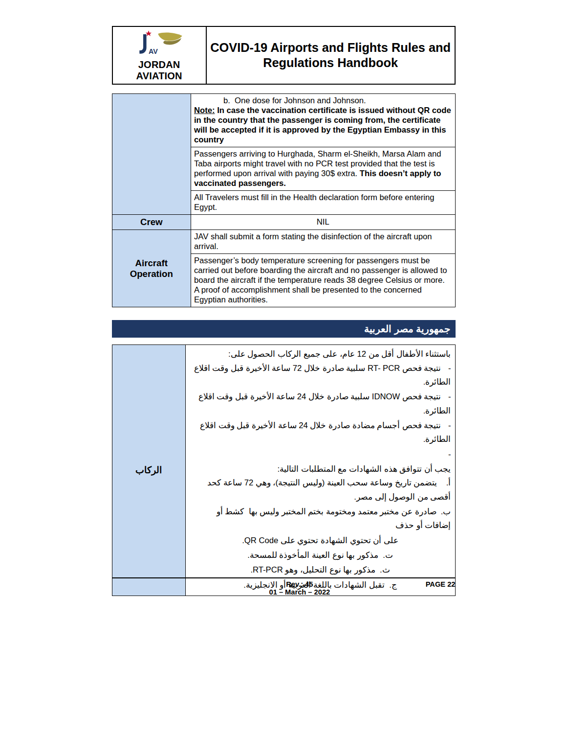| AV JORDAN AVIATION | COVID-19 Airports and Flights Rules and Regulations Handbook |
| | b. One dose for Johnson and Johnson. Note: In case the vaccination certificate is issued without QR code in the country that the passenger is coming from, the certificate will be accepted if it is approved by the Egyptian Embassy in this country |
| Passengers arriving to Hurghada, Sharm el-Sheikh, Marsa Alam and Taba airports might travel with no PCR test provided that the test is performed upon arrival with paying 30$ extra. This doesn’t apply to vaccinated passengers. |
| All Travelers must fill in the Health declaration form before entering Egypt. |
| Crew | NIL |
| Aircraft Operation | JAV shall submit a form stating the disinfection of the aircraft upon arrival. |
| Passenger’s body temperature screening for passengers must be carried out before boarding the aircraft and no passenger is allowed to board the aircraft if the temperature reads 38 degree Celsius or more. A proof of accomplishment shall be presented to the concerned Egyptian authorities. |
جمهورية مصر العربية
| باستثناء الأطفال أقل من 12 عام، على جميع الركاب الحصول على: نتيجة فحص RT- PCR سلبية صادرة خلال 72 ساعة الأخيرة قبل وقت اقلاع الطائرة. نتيجة فحص IDNOW سلبية صادرة خلال 24 ساعة الأخيرة قبل وقت اقلاع الطائرة. نتيجة فحص أجسام مضادة صادرة خلال 24 ساعة الأخيرة قبل وقت اقلاع الطائرة. يجب أن تتوافق هذه الشهادات مع المتطلبات التالية: أ. يتضمن تاريخ وساعة سحب العينة (وليس النتيجة)، وهي 72 ساعة كحد أقصى من الوصول إلى مصر. ب. صادرة عن مختبر معتمد ومختومة بختم المختبر وليس بها كشط أو إضافات أو حذف على أن تحتوي الشهادة تحتوي على QR Code . ت. مذكور بها نوع العينة المأخوذة للمسحة. ث. مذكور بها نوع التحليل، وهو RT-PCR . ج. تقبل الشهادات باللغة العربية أو الانجليزية. | الركاب |
Rev.: 45
01 – March – 2022
PAGE 22